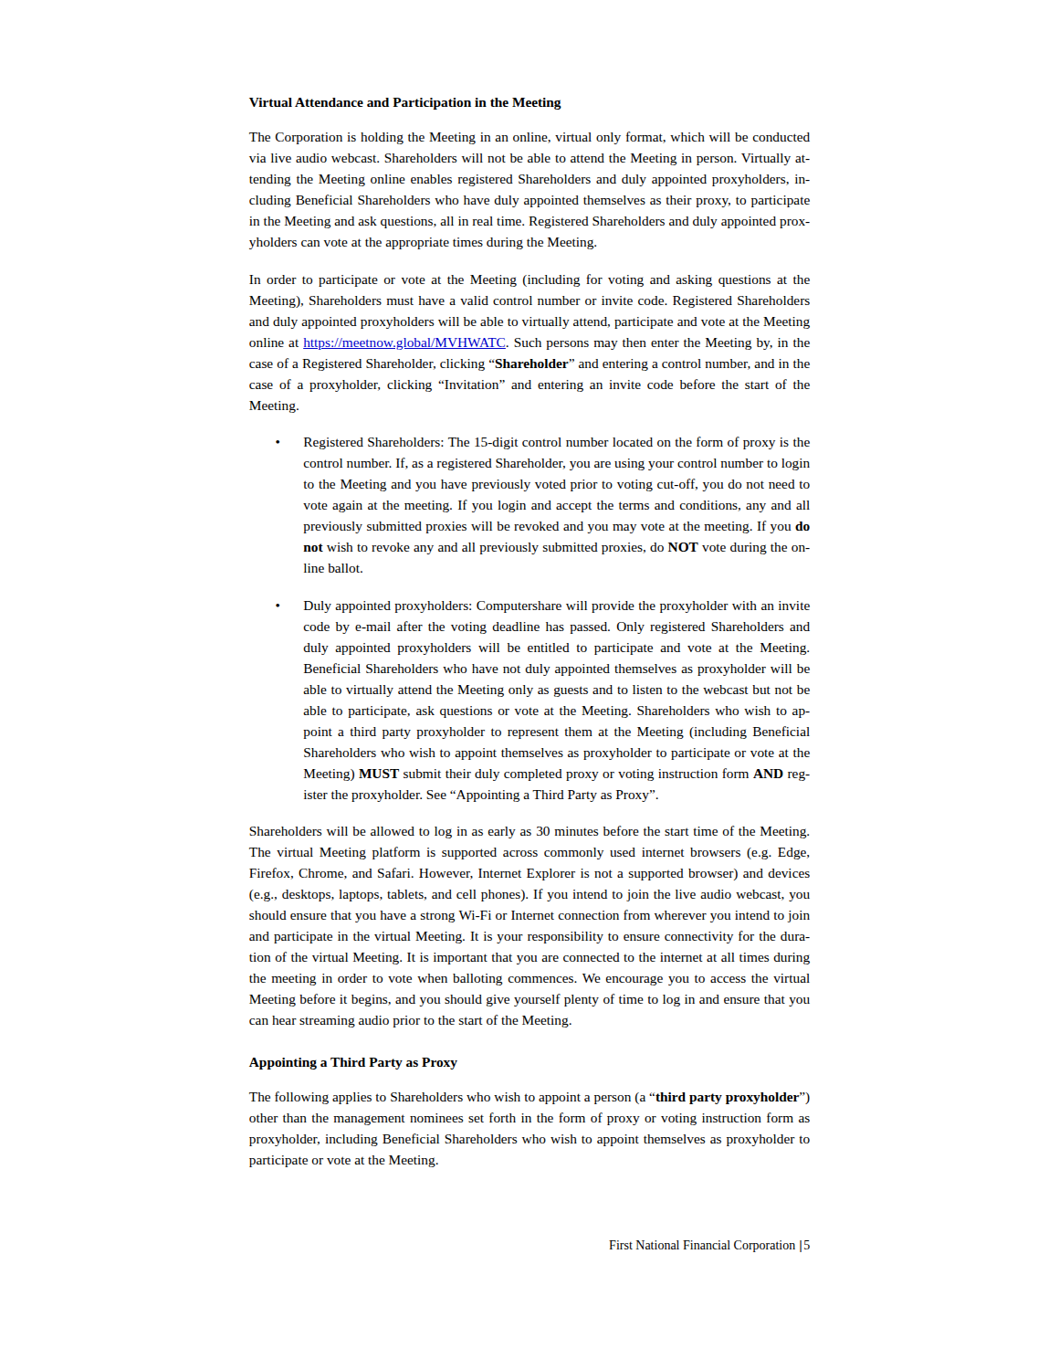Virtual Attendance and Participation in the Meeting
The Corporation is holding the Meeting in an online, virtual only format, which will be conducted via live audio webcast. Shareholders will not be able to attend the Meeting in person. Virtually attending the Meeting online enables registered Shareholders and duly appointed proxyholders, including Beneficial Shareholders who have duly appointed themselves as their proxy, to participate in the Meeting and ask questions, all in real time. Registered Shareholders and duly appointed proxyholders can vote at the appropriate times during the Meeting.
In order to participate or vote at the Meeting (including for voting and asking questions at the Meeting), Shareholders must have a valid control number or invite code. Registered Shareholders and duly appointed proxyholders will be able to virtually attend, participate and vote at the Meeting online at https://meetnow.global/MVHWATC. Such persons may then enter the Meeting by, in the case of a Registered Shareholder, clicking “Shareholder” and entering a control number, and in the case of a proxyholder, clicking “Invitation” and entering an invite code before the start of the Meeting.
Registered Shareholders: The 15-digit control number located on the form of proxy is the control number. If, as a registered Shareholder, you are using your control number to login to the Meeting and you have previously voted prior to voting cut-off, you do not need to vote again at the meeting. If you login and accept the terms and conditions, any and all previously submitted proxies will be revoked and you may vote at the meeting. If you do not wish to revoke any and all previously submitted proxies, do NOT vote during the online ballot.
Duly appointed proxyholders: Computershare will provide the proxyholder with an invite code by e-mail after the voting deadline has passed. Only registered Shareholders and duly appointed proxyholders will be entitled to participate and vote at the Meeting. Beneficial Shareholders who have not duly appointed themselves as proxyholder will be able to virtually attend the Meeting only as guests and to listen to the webcast but not be able to participate, ask questions or vote at the Meeting. Shareholders who wish to appoint a third party proxyholder to represent them at the Meeting (including Beneficial Shareholders who wish to appoint themselves as proxyholder to participate or vote at the Meeting) MUST submit their duly completed proxy or voting instruction form AND register the proxyholder. See “Appointing a Third Party as Proxy”.
Shareholders will be allowed to log in as early as 30 minutes before the start time of the Meeting. The virtual Meeting platform is supported across commonly used internet browsers (e.g. Edge, Firefox, Chrome, and Safari. However, Internet Explorer is not a supported browser) and devices (e.g., desktops, laptops, tablets, and cell phones). If you intend to join the live audio webcast, you should ensure that you have a strong Wi-Fi or Internet connection from wherever you intend to join and participate in the virtual Meeting. It is your responsibility to ensure connectivity for the duration of the virtual Meeting. It is important that you are connected to the internet at all times during the meeting in order to vote when balloting commences. We encourage you to access the virtual Meeting before it begins, and you should give yourself plenty of time to log in and ensure that you can hear streaming audio prior to the start of the Meeting.
Appointing a Third Party as Proxy
The following applies to Shareholders who wish to appoint a person (a “third party proxyholder”) other than the management nominees set forth in the form of proxy or voting instruction form as proxyholder, including Beneficial Shareholders who wish to appoint themselves as proxyholder to participate or vote at the Meeting.
First National Financial Corporation|5